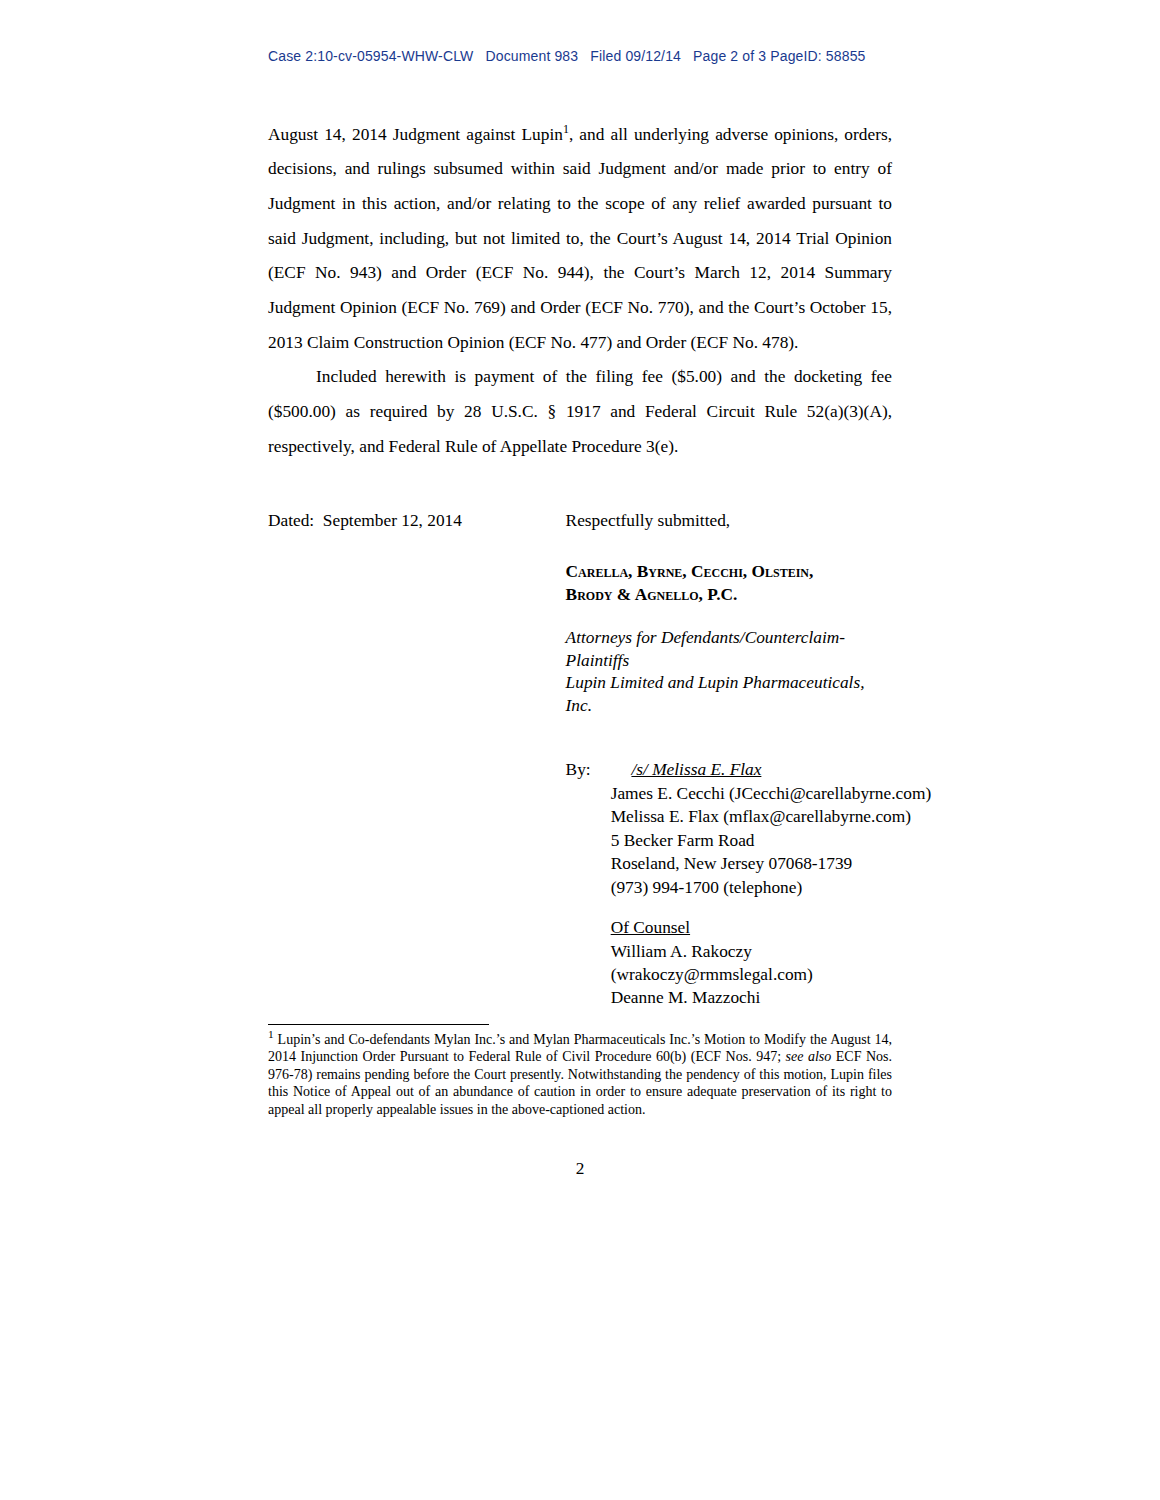Case 2:10-cv-05954-WHW-CLW Document 983 Filed 09/12/14 Page 2 of 3 PageID: 58855
August 14, 2014 Judgment against Lupin1, and all underlying adverse opinions, orders, decisions, and rulings subsumed within said Judgment and/or made prior to entry of Judgment in this action, and/or relating to the scope of any relief awarded pursuant to said Judgment, including, but not limited to, the Court’s August 14, 2014 Trial Opinion (ECF No. 943) and Order (ECF No. 944), the Court’s March 12, 2014 Summary Judgment Opinion (ECF No. 769) and Order (ECF No. 770), and the Court’s October 15, 2013 Claim Construction Opinion (ECF No. 477) and Order (ECF No. 478).
Included herewith is payment of the filing fee ($5.00) and the docketing fee ($500.00) as required by 28 U.S.C. § 1917 and Federal Circuit Rule 52(a)(3)(A), respectively, and Federal Rule of Appellate Procedure 3(e).
Dated: September 12, 2014
Respectfully submitted,
Carella, Byrne, Cecchi, Olstein,
Brody & Agnello, P.C.
Attorneys for Defendants/Counterclaim-Plaintiffs
Lupin Limited and Lupin Pharmaceuticals, Inc.
By:/s/ Melissa E. Flax
James E. Cecchi (JCecchi@carellabyrne.com)
Melissa E. Flax (mflax@carellabyrne.com)
5 Becker Farm Road
Roseland, New Jersey 07068-1739
(973) 994-1700 (telephone)
Of Counsel
William A. Rakoczy
(wrakoczy@rmmslegal.com)
Deanne M. Mazzochi
1 Lupin’s and Co-defendants Mylan Inc.’s and Mylan Pharmaceuticals Inc.’s Motion to Modify the August 14, 2014 Injunction Order Pursuant to Federal Rule of Civil Procedure 60(b) (ECF Nos. 947; see also ECF Nos. 976-78) remains pending before the Court presently. Notwithstanding the pendency of this motion, Lupin files this Notice of Appeal out of an abundance of caution in order to ensure adequate preservation of its right to appeal all properly appealable issues in the above-captioned action.
2